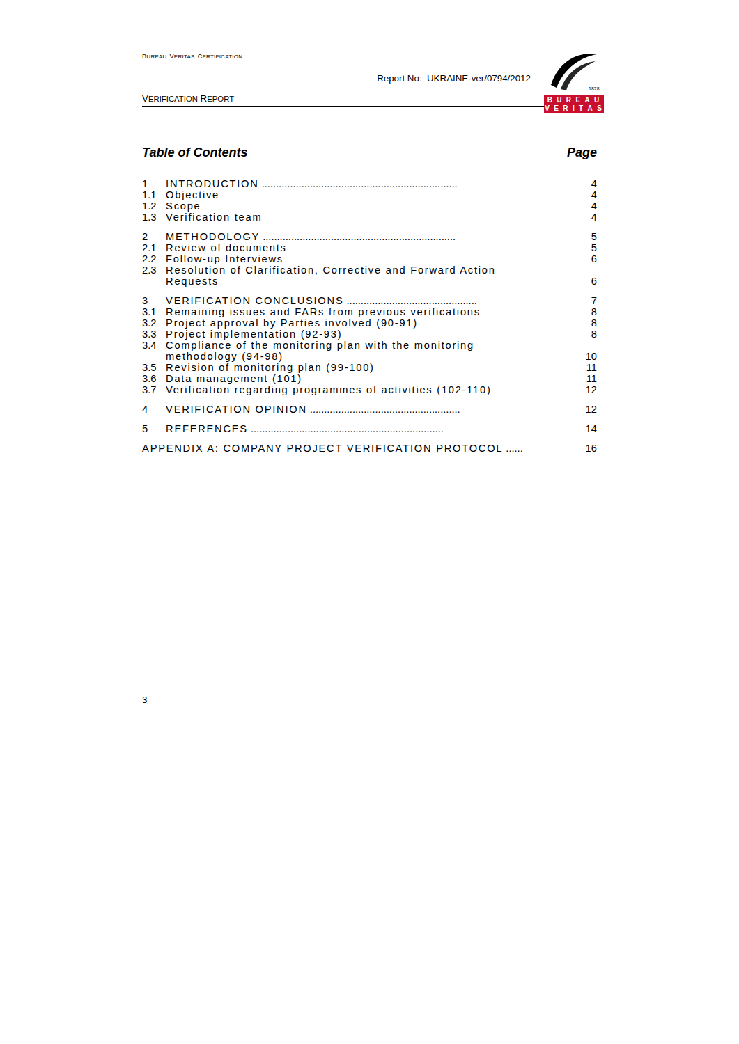1828
B U R E A U
V E R I T A S
BUREAU VERITAS CERTIFICATION
Report No: UKRAINE-ver/0794/2012
VERIFICATION REPORT
Table of Contents Page
| 1 | INTRODUCTION ..................................................................... | 4 |
| 1.1 | Objective | 4 |
| 1.2 | Scope | 4 |
| 1.3 | Verification team | 4 |
| 2 | METHODOLOGY .................................................................... | 5 |
| 2.1 | Review of documents | 5 |
| 2.2 | Follow-up Interviews | 6 |
| 2.3 | Resolution of Clarification, Corrective and Forward Action Requests | 6 |
| 3 | VERIFICATION CONCLUSIONS .............................................. | 7 |
| 3.1 | Remaining issues and FARs from previous verifications | 8 |
| 3.2 | Project approval by Parties involved (90-91) | 8 |
| 3.3 | Project implementation (92-93) | 8 |
| 3.4 | Compliance of the monitoring plan with the monitoring methodology (94-98) | 10 |
| 3.5 | Revision of monitoring plan (99-100) | 11 |
| 3.6 | Data management (101) | 11 |
| 3.7 | Verification regarding programmes of activities (102-110) | 12 |
| 4 | VERIFICATION OPINION ..................................................... | 12 |
| 5 | REFERENCES .................................................................... | 14 |
| APPENDIX A: COMPANY PROJECT VERIFICATION PROTOCOL ...... | 16 |
3